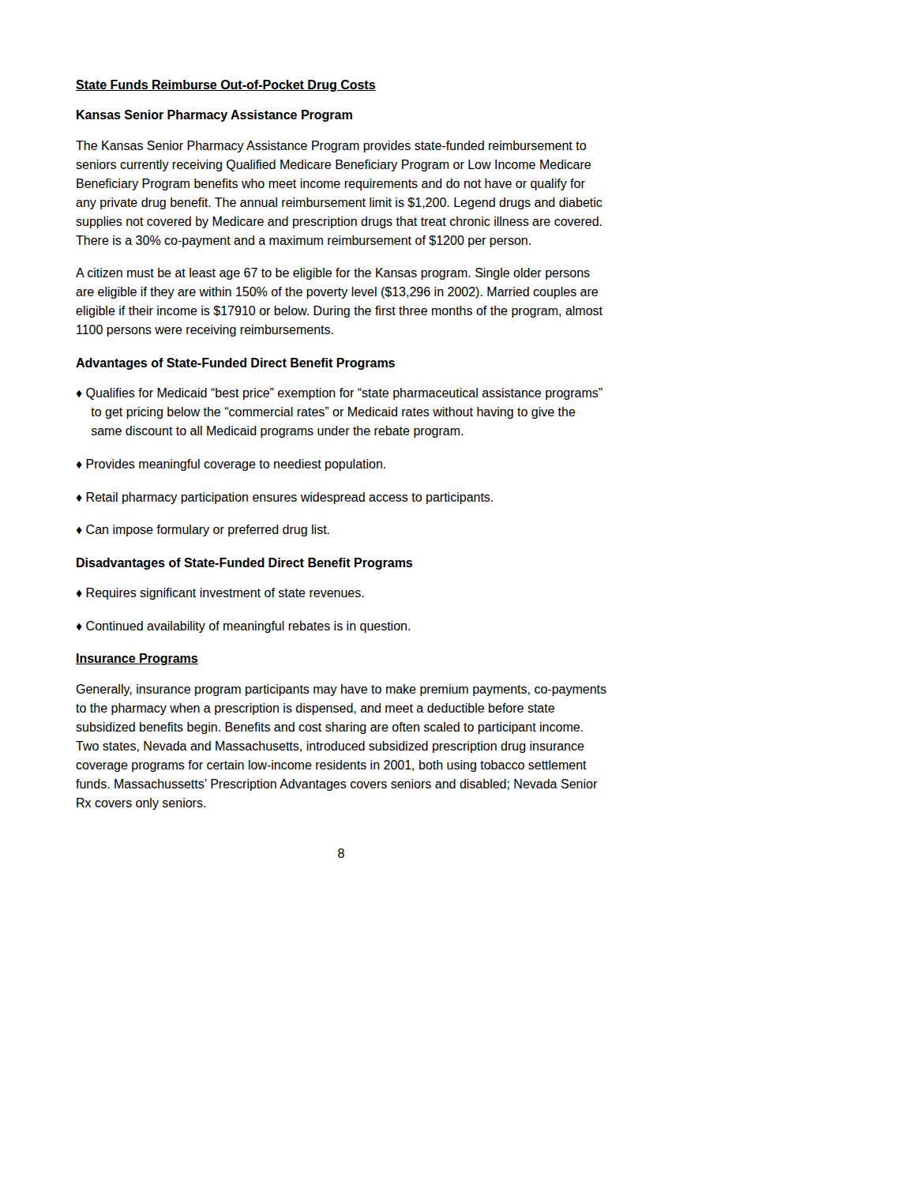State Funds Reimburse Out-of-Pocket Drug Costs
Kansas Senior Pharmacy Assistance Program
The Kansas Senior Pharmacy Assistance Program provides state-funded reimbursement to seniors currently receiving Qualified Medicare Beneficiary Program or Low Income Medicare Beneficiary Program benefits who meet income requirements and do not have or qualify for any private drug benefit. The annual reimbursement limit is $1,200. Legend drugs and diabetic supplies not covered by Medicare and prescription drugs that treat chronic illness are covered. There is a 30% co-payment and a maximum reimbursement of $1200 per person.
A citizen must be at least age 67 to be eligible for the Kansas program. Single older persons are eligible if they are within 150% of the poverty level ($13,296 in 2002). Married couples are eligible if their income is $17910 or below. During the first three months of the program, almost 1100 persons were receiving reimbursements.
Advantages of State-Funded Direct Benefit Programs
Qualifies for Medicaid “best price” exemption for “state pharmaceutical assistance programs” to get pricing below the “commercial rates” or Medicaid rates without having to give the same discount to all Medicaid programs under the rebate program.
Provides meaningful coverage to neediest population.
Retail pharmacy participation ensures widespread access to participants.
Can impose formulary or preferred drug list.
Disadvantages of State-Funded Direct Benefit Programs
Requires significant investment of state revenues.
Continued availability of meaningful rebates is in question.
Insurance Programs
Generally, insurance program participants may have to make premium payments, co-payments to the pharmacy when a prescription is dispensed, and meet a deductible before state subsidized benefits begin. Benefits and cost sharing are often scaled to participant income. Two states, Nevada and Massachusetts, introduced subsidized prescription drug insurance coverage programs for certain low-income residents in 2001, both using tobacco settlement funds. Massachussetts’ Prescription Advantages covers seniors and disabled; Nevada Senior Rx covers only seniors.
8